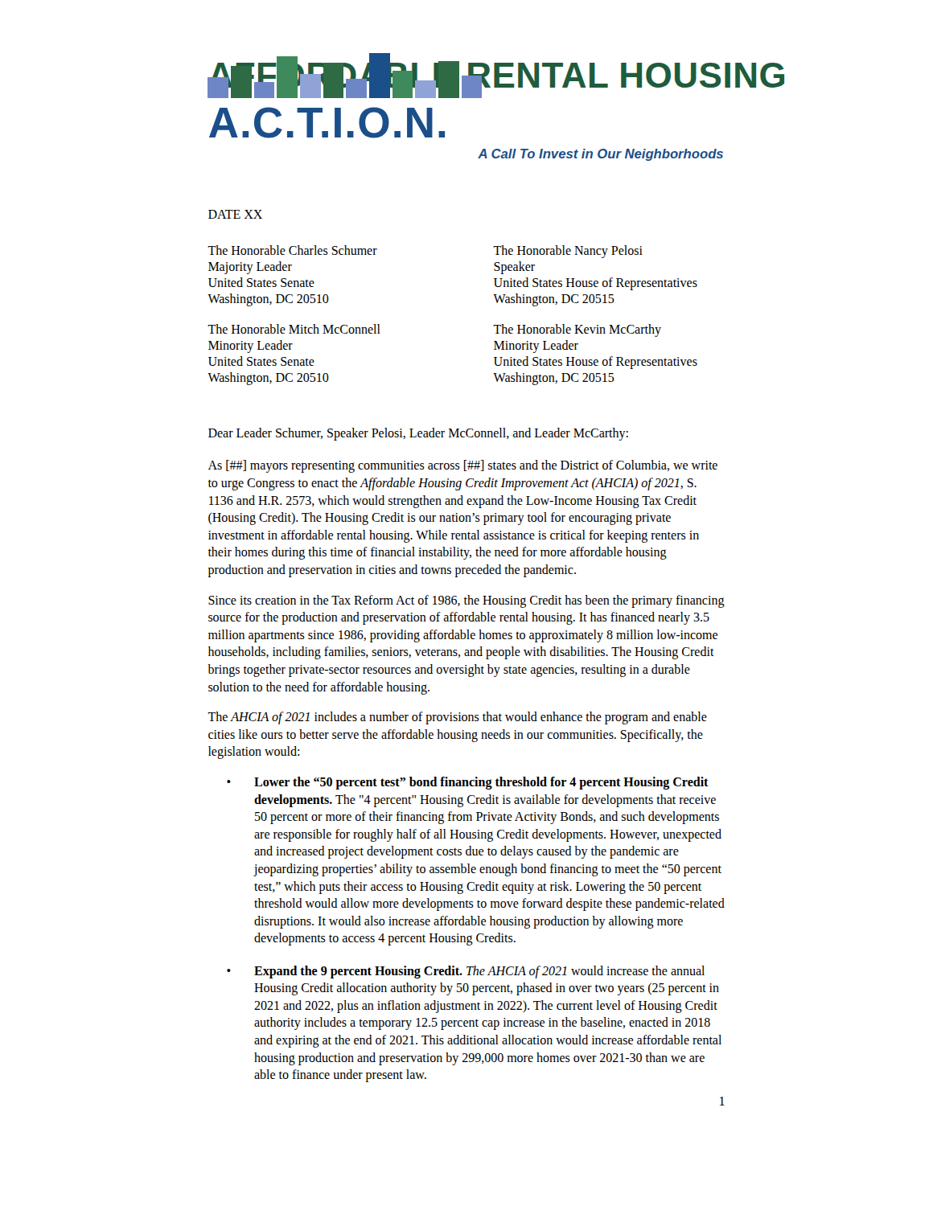AFFORDABLE RENTAL HOUSING
A.C.T.I.O.N.
A Call To Invest in Our Neighborhoods
DATE XX
| The Honorable Charles Schumer Majority Leader United States Senate Washington, DC 20510 | The Honorable Nancy Pelosi Speaker United States House of Representatives Washington, DC 20515 |
| The Honorable Mitch McConnell Minority Leader United States Senate Washington, DC 20510 | The Honorable Kevin McCarthy Minority Leader United States House of Representatives Washington, DC 20515 |
Dear Leader Schumer, Speaker Pelosi, Leader McConnell, and Leader McCarthy:
As [##] mayors representing communities across [##] states and the District of Columbia, we write to urge Congress to enact the Affordable Housing Credit Improvement Act (AHCIA) of 2021, S. 1136 and H.R. 2573, which would strengthen and expand the Low-Income Housing Tax Credit (Housing Credit). The Housing Credit is our nation’s primary tool for encouraging private investment in affordable rental housing. While rental assistance is critical for keeping renters in their homes during this time of financial instability, the need for more affordable housing production and preservation in cities and towns preceded the pandemic.
Since its creation in the Tax Reform Act of 1986, the Housing Credit has been the primary financing source for the production and preservation of affordable rental housing. It has financed nearly 3.5 million apartments since 1986, providing affordable homes to approximately 8 million low-income households, including families, seniors, veterans, and people with disabilities. The Housing Credit brings together private-sector resources and oversight by state agencies, resulting in a durable solution to the need for affordable housing.
The AHCIA of 2021 includes a number of provisions that would enhance the program and enable cities like ours to better serve the affordable housing needs in our communities. Specifically, the legislation would:
Lower the “50 percent test” bond financing threshold for 4 percent Housing Credit developments. The "4 percent" Housing Credit is available for developments that receive 50 percent or more of their financing from Private Activity Bonds, and such developments are responsible for roughly half of all Housing Credit developments. However, unexpected and increased project development costs due to delays caused by the pandemic are jeopardizing properties’ ability to assemble enough bond financing to meet the “50 percent test,” which puts their access to Housing Credit equity at risk. Lowering the 50 percent threshold would allow more developments to move forward despite these pandemic-related disruptions. It would also increase affordable housing production by allowing more developments to access 4 percent Housing Credits.
Expand the 9 percent Housing Credit. The AHCIA of 2021 would increase the annual Housing Credit allocation authority by 50 percent, phased in over two years (25 percent in 2021 and 2022, plus an inflation adjustment in 2022). The current level of Housing Credit authority includes a temporary 12.5 percent cap increase in the baseline, enacted in 2018 and expiring at the end of 2021. This additional allocation would increase affordable rental housing production and preservation by 299,000 more homes over 2021-30 than we are able to finance under present law.
1